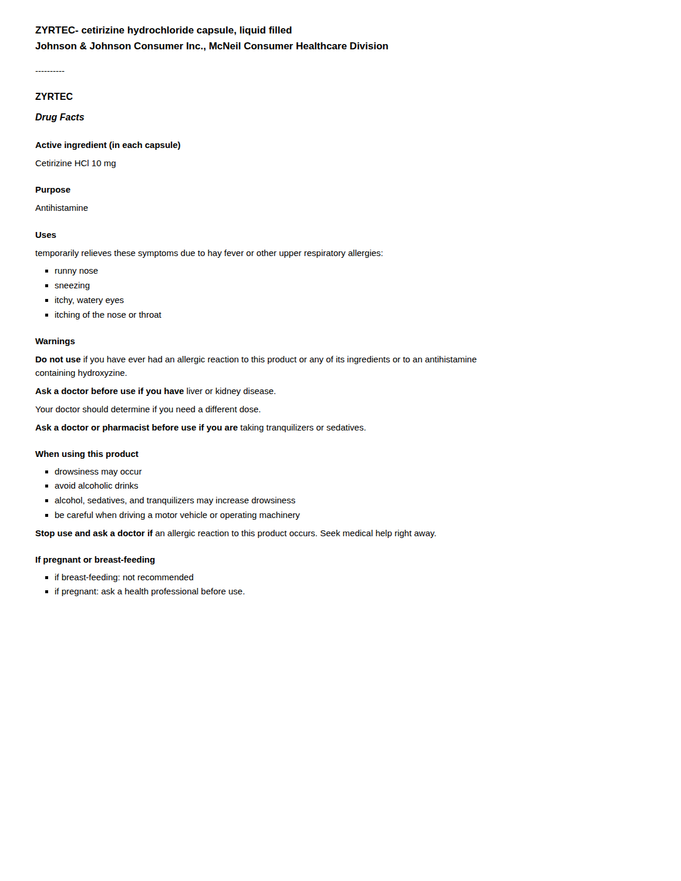ZYRTEC- cetirizine hydrochloride capsule, liquid filled
Johnson & Johnson Consumer Inc., McNeil Consumer Healthcare Division
----------
ZYRTEC
Drug Facts
Active ingredient (in each capsule)
Cetirizine HCl 10 mg
Purpose
Antihistamine
Uses
temporarily relieves these symptoms due to hay fever or other upper respiratory allergies:
runny nose
sneezing
itchy, watery eyes
itching of the nose or throat
Warnings
Do not use if you have ever had an allergic reaction to this product or any of its ingredients or to an antihistamine containing hydroxyzine.
Ask a doctor before use if you have liver or kidney disease.
Your doctor should determine if you need a different dose.
Ask a doctor or pharmacist before use if you are taking tranquilizers or sedatives.
When using this product
drowsiness may occur
avoid alcoholic drinks
alcohol, sedatives, and tranquilizers may increase drowsiness
be careful when driving a motor vehicle or operating machinery
Stop use and ask a doctor if an allergic reaction to this product occurs. Seek medical help right away.
If pregnant or breast-feeding
if breast-feeding: not recommended
if pregnant: ask a health professional before use.